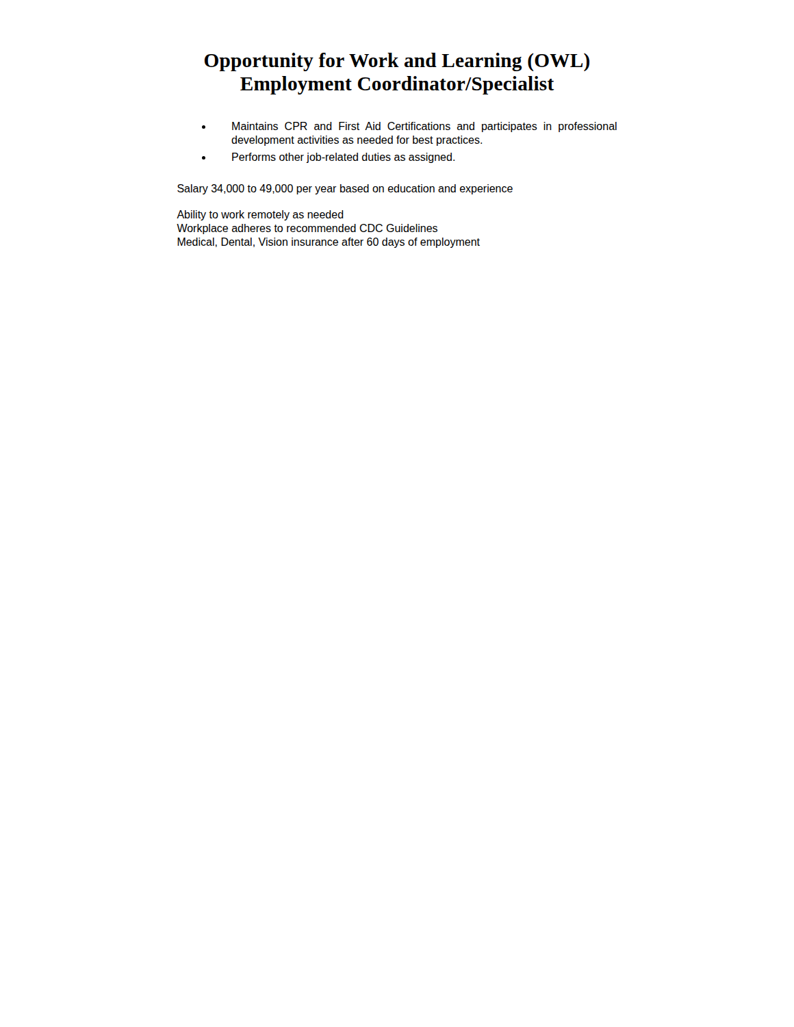Opportunity for Work and Learning (OWL) Employment Coordinator/Specialist
Maintains CPR and First Aid Certifications and participates in professional development activities as needed for best practices.
Performs other job-related duties as assigned.
Salary 34,000 to 49,000 per year based on education and experience
Ability to work remotely as needed
Workplace adheres to recommended CDC Guidelines
Medical, Dental, Vision insurance after 60 days of employment